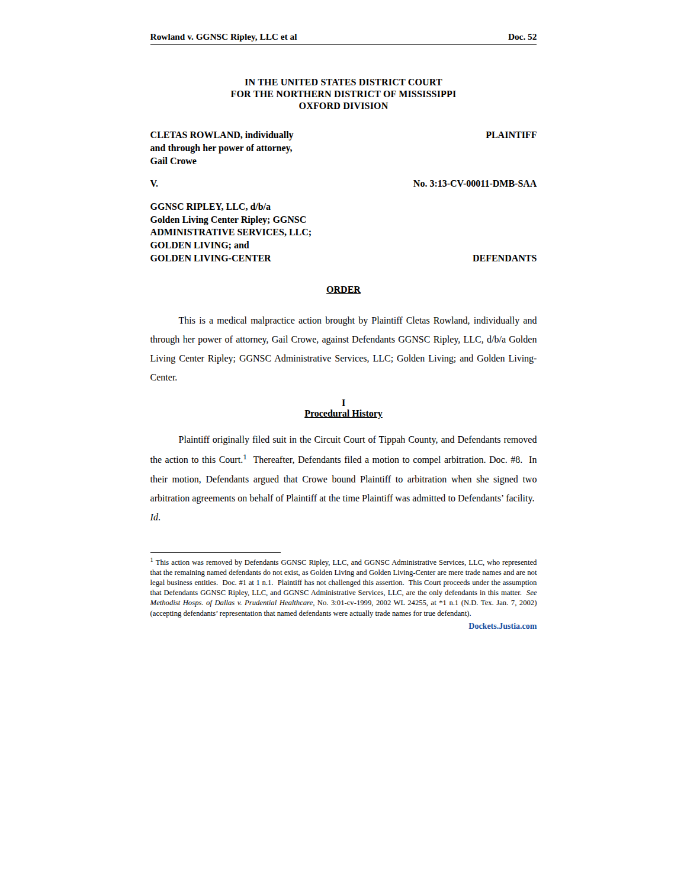Rowland v. GGNSC Ripley, LLC et al
Doc. 52
IN THE UNITED STATES DISTRICT COURT
FOR THE NORTHERN DISTRICT OF MISSISSIPPI
OXFORD DIVISION
CLETAS ROWLAND, individually
and through her power of attorney,
Gail Crowe
PLAINTIFF
V.
No. 3:13-CV-00011-DMB-SAA
GGNSC RIPLEY, LLC, d/b/a
Golden Living Center Ripley; GGNSC
ADMINISTRATIVE SERVICES, LLC;
GOLDEN LIVING; and
GOLDEN LIVING-CENTER
DEFENDANTS
ORDER
This is a medical malpractice action brought by Plaintiff Cletas Rowland, individually and through her power of attorney, Gail Crowe, against Defendants GGNSC Ripley, LLC, d/b/a Golden Living Center Ripley; GGNSC Administrative Services, LLC; Golden Living; and Golden Living-Center.
I
Procedural History
Plaintiff originally filed suit in the Circuit Court of Tippah County, and Defendants removed the action to this Court.1 Thereafter, Defendants filed a motion to compel arbitration. Doc. #8. In their motion, Defendants argued that Crowe bound Plaintiff to arbitration when she signed two arbitration agreements on behalf of Plaintiff at the time Plaintiff was admitted to Defendants’ facility. Id.
1 This action was removed by Defendants GGNSC Ripley, LLC, and GGNSC Administrative Services, LLC, who represented that the remaining named defendants do not exist, as Golden Living and Golden Living-Center are mere trade names and are not legal business entities. Doc. #1 at 1 n.1. Plaintiff has not challenged this assertion. This Court proceeds under the assumption that Defendants GGNSC Ripley, LLC, and GGNSC Administrative Services, LLC, are the only defendants in this matter. See Methodist Hosps. of Dallas v. Prudential Healthcare, No. 3:01-cv-1999, 2002 WL 24255, at *1 n.1 (N.D. Tex. Jan. 7, 2002) (accepting defendants’ representation that named defendants were actually trade names for true defendant).
Dockets.Justia.com